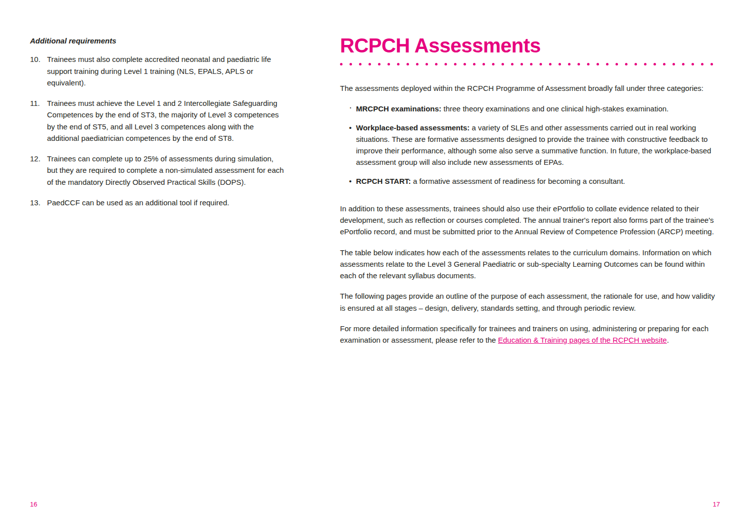Additional requirements
10. Trainees must also complete accredited neonatal and paediatric life support training during Level 1 training (NLS, EPALS, APLS or equivalent).
11. Trainees must achieve the Level 1 and 2 Intercollegiate Safeguarding Competences by the end of ST3, the majority of Level 3 competences by the end of ST5, and all Level 3 competences along with the additional paediatrician competences by the end of ST8.
12. Trainees can complete up to 25% of assessments during simulation, but they are required to complete a non-simulated assessment for each of the mandatory Directly Observed Practical Skills (DOPS).
13. PaedCCF can be used as an additional tool if required.
16
RCPCH Assessments
The assessments deployed within the RCPCH Programme of Assessment broadly fall under three categories:
MRCPCH examinations: three theory examinations and one clinical high-stakes examination.
Workplace-based assessments: a variety of SLEs and other assessments carried out in real working situations. These are formative assessments designed to provide the trainee with constructive feedback to improve their performance, although some also serve a summative function. In future, the workplace-based assessment group will also include new assessments of EPAs.
RCPCH START: a formative assessment of readiness for becoming a consultant.
In addition to these assessments, trainees should also use their ePortfolio to collate evidence related to their development, such as reflection or courses completed. The annual trainer's report also forms part of the trainee's ePortfolio record, and must be submitted prior to the Annual Review of Competence Profession (ARCP) meeting.
The table below indicates how each of the assessments relates to the curriculum domains. Information on which assessments relate to the Level 3 General Paediatric or sub-specialty Learning Outcomes can be found within each of the relevant syllabus documents.
The following pages provide an outline of the purpose of each assessment, the rationale for use, and how validity is ensured at all stages – design, delivery, standards setting, and through periodic review.
For more detailed information specifically for trainees and trainers on using, administering or preparing for each examination or assessment, please refer to the Education & Training pages of the RCPCH website.
17